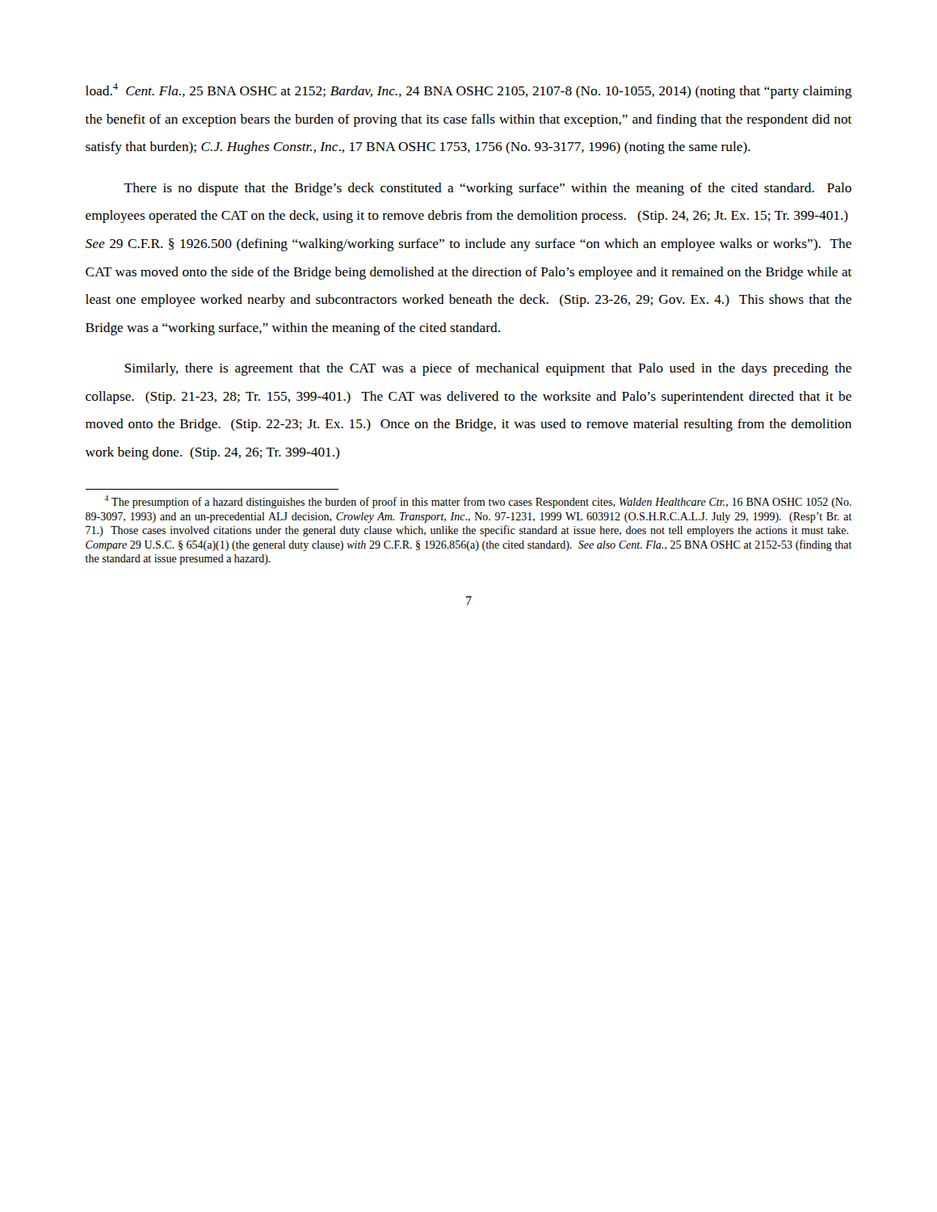load.4 Cent. Fla., 25 BNA OSHC at 2152; Bardav, Inc., 24 BNA OSHC 2105, 2107-8 (No. 10-1055, 2014) (noting that “party claiming the benefit of an exception bears the burden of proving that its case falls within that exception,” and finding that the respondent did not satisfy that burden); C.J. Hughes Constr., Inc., 17 BNA OSHC 1753, 1756 (No. 93-3177, 1996) (noting the same rule).
There is no dispute that the Bridge’s deck constituted a “working surface” within the meaning of the cited standard. Palo employees operated the CAT on the deck, using it to remove debris from the demolition process. (Stip. 24, 26; Jt. Ex. 15; Tr. 399-401.) See 29 C.F.R. § 1926.500 (defining “walking/working surface” to include any surface “on which an employee walks or works”). The CAT was moved onto the side of the Bridge being demolished at the direction of Palo’s employee and it remained on the Bridge while at least one employee worked nearby and subcontractors worked beneath the deck. (Stip. 23-26, 29; Gov. Ex. 4.) This shows that the Bridge was a “working surface,” within the meaning of the cited standard.
Similarly, there is agreement that the CAT was a piece of mechanical equipment that Palo used in the days preceding the collapse. (Stip. 21-23, 28; Tr. 155, 399-401.) The CAT was delivered to the worksite and Palo’s superintendent directed that it be moved onto the Bridge. (Stip. 22-23; Jt. Ex. 15.) Once on the Bridge, it was used to remove material resulting from the demolition work being done. (Stip. 24, 26; Tr. 399-401.)
4 The presumption of a hazard distinguishes the burden of proof in this matter from two cases Respondent cites, Walden Healthcare Ctr., 16 BNA OSHC 1052 (No. 89-3097, 1993) and an un-precedential ALJ decision, Crowley Am. Transport, Inc., No. 97-1231, 1999 WL 603912 (O.S.H.R.C.A.L.J. July 29, 1999). (Resp’t Br. at 71.) Those cases involved citations under the general duty clause which, unlike the specific standard at issue here, does not tell employers the actions it must take. Compare 29 U.S.C. § 654(a)(1) (the general duty clause) with 29 C.F.R. § 1926.856(a) (the cited standard). See also Cent. Fla., 25 BNA OSHC at 2152-53 (finding that the standard at issue presumed a hazard).
7